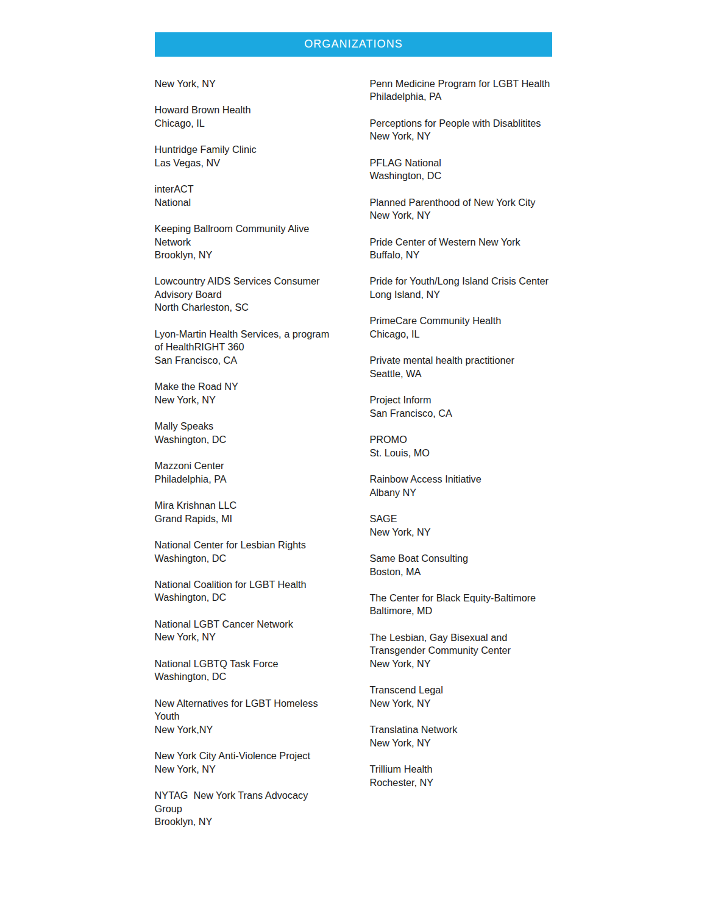ORGANIZATIONS
New York, NY
Howard Brown Health
Chicago, IL
Huntridge Family Clinic
Las Vegas, NV
interACT
National
Keeping Ballroom Community Alive Network
Brooklyn, NY
Lowcountry AIDS Services Consumer Advisory Board
North Charleston, SC
Lyon-Martin Health Services, a program of HealthRIGHT 360
San Francisco, CA
Make the Road NY
New York, NY
Mally Speaks
Washington, DC
Mazzoni Center
Philadelphia, PA
Mira Krishnan LLC
Grand Rapids, MI
National Center for Lesbian Rights
Washington, DC
National Coalition for LGBT Health
Washington, DC
National LGBT Cancer Network
New York, NY
National LGBTQ Task Force
Washington, DC
New Alternatives for LGBT Homeless Youth
New York,NY
New York City Anti-Violence Project
New York, NY
NYTAG New York Trans Advocacy Group
Brooklyn, NY
Penn Medicine Program for LGBT Health
Philadelphia, PA
Perceptions for People with Disablitites
New York, NY
PFLAG National
Washington, DC
Planned Parenthood of New York City
New York, NY
Pride Center of Western New York
Buffalo, NY
Pride for Youth/Long Island Crisis Center
Long Island, NY
PrimeCare Community Health
Chicago, IL
Private mental health practitioner
Seattle, WA
Project Inform
San Francisco, CA
PROMO
St. Louis, MO
Rainbow Access Initiative
Albany NY
SAGE
New York, NY
Same Boat Consulting
Boston, MA
The Center for Black Equity-Baltimore
Baltimore, MD
The Lesbian, Gay Bisexual and Transgender Community Center
New York, NY
Transcend Legal
New York, NY
Translatina Network
New York, NY
Trillium Health
Rochester, NY